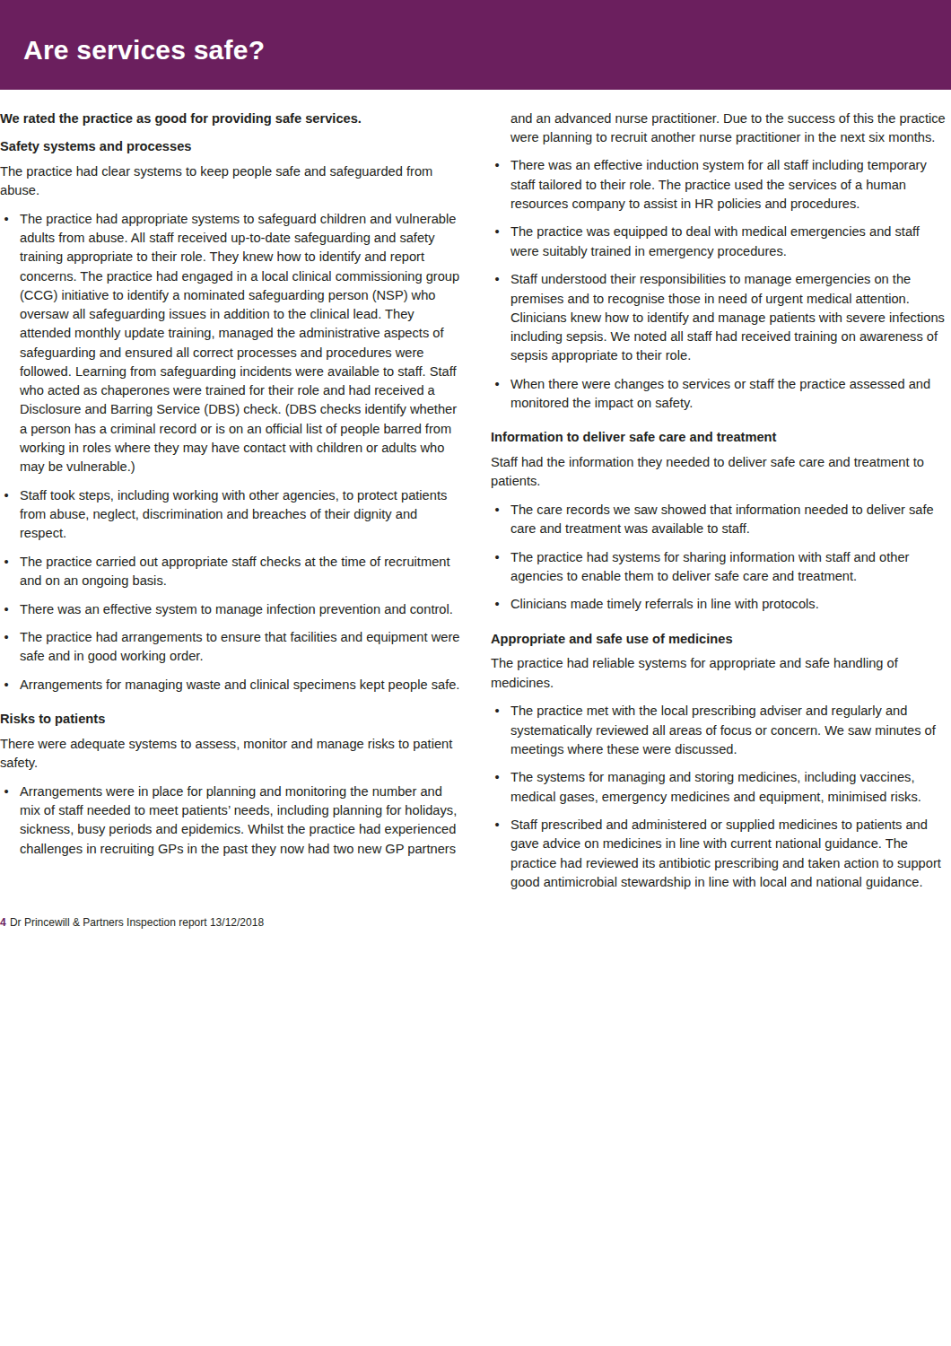Are services safe?
We rated the practice as good for providing safe services.
Safety systems and processes
The practice had clear systems to keep people safe and safeguarded from abuse.
The practice had appropriate systems to safeguard children and vulnerable adults from abuse. All staff received up-to-date safeguarding and safety training appropriate to their role. They knew how to identify and report concerns. The practice had engaged in a local clinical commissioning group (CCG) initiative to identify a nominated safeguarding person (NSP) who oversaw all safeguarding issues in addition to the clinical lead. They attended monthly update training, managed the administrative aspects of safeguarding and ensured all correct processes and procedures were followed. Learning from safeguarding incidents were available to staff. Staff who acted as chaperones were trained for their role and had received a Disclosure and Barring Service (DBS) check. (DBS checks identify whether a person has a criminal record or is on an official list of people barred from working in roles where they may have contact with children or adults who may be vulnerable.)
Staff took steps, including working with other agencies, to protect patients from abuse, neglect, discrimination and breaches of their dignity and respect.
The practice carried out appropriate staff checks at the time of recruitment and on an ongoing basis.
There was an effective system to manage infection prevention and control.
The practice had arrangements to ensure that facilities and equipment were safe and in good working order.
Arrangements for managing waste and clinical specimens kept people safe.
Risks to patients
There were adequate systems to assess, monitor and manage risks to patient safety.
Arrangements were in place for planning and monitoring the number and mix of staff needed to meet patients’ needs, including planning for holidays, sickness, busy periods and epidemics. Whilst the practice had experienced challenges in recruiting GPs in the past they now had two new GP partners and an advanced nurse practitioner. Due to the success of this the practice were planning to recruit another nurse practitioner in the next six months.
There was an effective induction system for all staff including temporary staff tailored to their role. The practice used the services of a human resources company to assist in HR policies and procedures.
The practice was equipped to deal with medical emergencies and staff were suitably trained in emergency procedures.
Staff understood their responsibilities to manage emergencies on the premises and to recognise those in need of urgent medical attention. Clinicians knew how to identify and manage patients with severe infections including sepsis. We noted all staff had received training on awareness of sepsis appropriate to their role.
When there were changes to services or staff the practice assessed and monitored the impact on safety.
Information to deliver safe care and treatment
Staff had the information they needed to deliver safe care and treatment to patients.
The care records we saw showed that information needed to deliver safe care and treatment was available to staff.
The practice had systems for sharing information with staff and other agencies to enable them to deliver safe care and treatment.
Clinicians made timely referrals in line with protocols.
Appropriate and safe use of medicines
The practice had reliable systems for appropriate and safe handling of medicines.
The practice met with the local prescribing adviser and regularly and systematically reviewed all areas of focus or concern. We saw minutes of meetings where these were discussed.
The systems for managing and storing medicines, including vaccines, medical gases, emergency medicines and equipment, minimised risks.
Staff prescribed and administered or supplied medicines to patients and gave advice on medicines in line with current national guidance. The practice had reviewed its antibiotic prescribing and taken action to support good antimicrobial stewardship in line with local and national guidance.
4 Dr Princewill & Partners Inspection report 13/12/2018